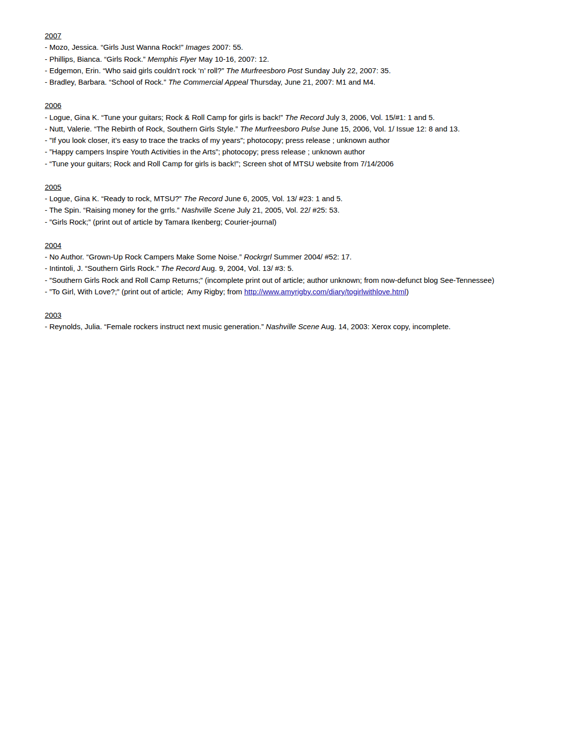2007
Mozo, Jessica. “Girls Just Wanna Rock!” Images 2007: 55.
Phillips, Bianca. “Girls Rock.” Memphis Flyer May 10-16, 2007: 12.
Edgemon, Erin. “Who said girls couldn’t rock ‘n’ roll?” The Murfreesboro Post Sunday July 22, 2007: 35.
Bradley, Barbara. “School of Rock.” The Commercial Appeal Thursday, June 21, 2007: M1 and M4.
2006
Logue, Gina K. “Tune your guitars; Rock & Roll Camp for girls is back!” The Record July 3, 2006, Vol. 15/#1: 1 and 5.
Nutt, Valerie. “The Rebirth of Rock, Southern Girls Style.” The Murfreesboro Pulse June 15, 2006, Vol. 1/ Issue 12: 8 and 13.
”If you look closer, it’s easy to trace the tracks of my years”; photocopy; press release ; unknown author
”Happy campers Inspire Youth Activities in the Arts”; photocopy; press release ; unknown author
“Tune your guitars; Rock and Roll Camp for girls is back!”; Screen shot of MTSU website from 7/14/2006
2005
Logue, Gina K. “Ready to rock, MTSU?” The Record June 6, 2005, Vol. 13/ #23: 1 and 5.
The Spin. “Raising money for the grrls.” Nashville Scene July 21, 2005, Vol. 22/ #25: 53.
”Girls Rock;” (print out of article by Tamara Ikenberg; Courier-journal)
2004
No Author. “Grown-Up Rock Campers Make Some Noise.” Rockrgrl Summer 2004/ #52: 17.
Intintoli, J. “Southern Girls Rock.” The Record Aug. 9, 2004, Vol. 13/ #3: 5.
”Southern Girls Rock and Roll Camp Returns;” (incomplete print out of article; author unknown; from now-defunct blog See-Tennessee)
”To Girl, With Love?;” (print out of article; Amy Rigby; from http://www.amyrigby.com/diary/togirlwithlove.html)
2003
Reynolds, Julia. “Female rockers instruct next music generation.” Nashville Scene Aug. 14, 2003: Xerox copy, incomplete.